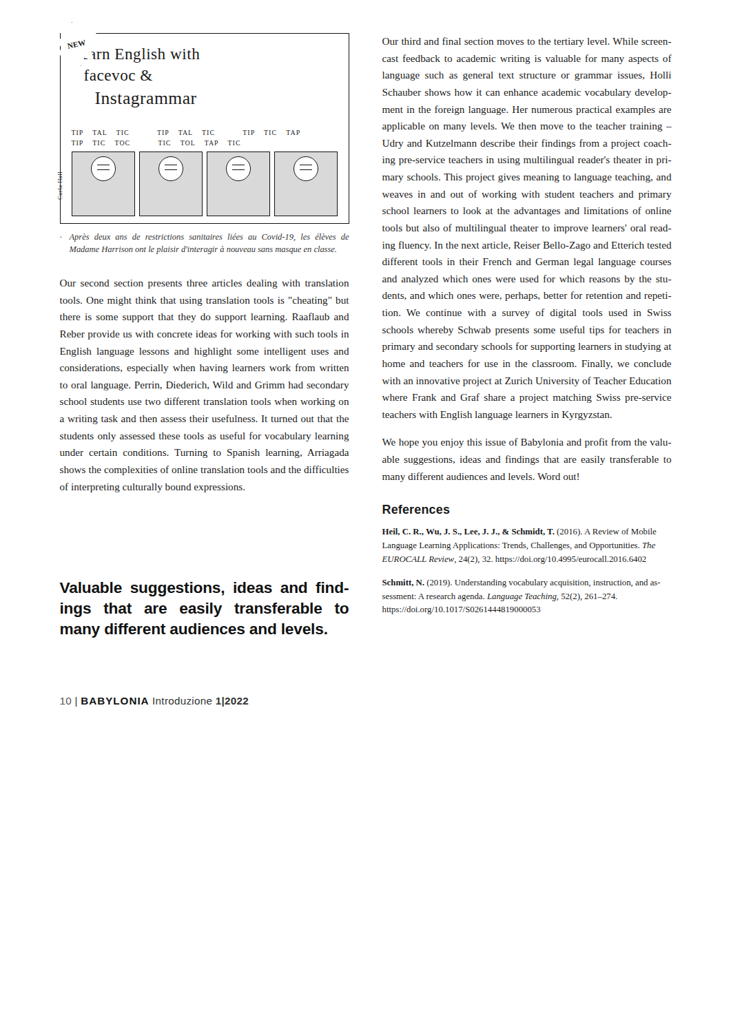NEW
Learn English with facevoc & Instagrammar
TIP TAL TIC TIP TAL TIC TIP TIC TAP TIP TIC TOC TIC TOL TAP TIC
Carla Hall
Après deux ans de restrictions sanitaires liées au Covid-19, les élèves de Madame Harrison ont le plaisir d'interagir à nouveau sans masque en classe.
Our second section presents three articles dealing with translation tools. One might think that using translation tools is "cheating" but there is some support that they do support learning. Raaflaub and Reber provide us with concrete ideas for working with such tools in English language lessons and highlight some intelligent uses and considerations, especially when having learners work from written to oral language. Perrin, Diederich, Wild and Grimm had secondary school students use two different translation tools when working on a writing task and then assess their usefulness. It turned out that the students only assessed these tools as useful for vocabulary learning under certain conditions. Turning to Spanish learning, Arriagada shows the complexities of online translation tools and the difficulties of interpreting culturally bound expressions.
Valuable suggestions, ideas and findings that are easily transferable to many different audiences and levels.
Our third and final section moves to the tertiary level. While screencast feedback to academic writing is valuable for many aspects of language such as general text structure or grammar issues, Holli Schauber shows how it can enhance academic vocabulary development in the foreign language. Her numerous practical examples are applicable on many levels. We then move to the teacher training – Udry and Kutzelmann describe their findings from a project coaching pre-service teachers in using multilingual reader's theater in primary schools. This project gives meaning to language teaching, and weaves in and out of working with student teachers and primary school learners to look at the advantages and limitations of online tools but also of multilingual theater to improve learners' oral reading fluency. In the next article, Reiser Bello-Zago and Etterich tested different tools in their French and German legal language courses and analyzed which ones were used for which reasons by the students, and which ones were, perhaps, better for retention and repetition. We continue with a survey of digital tools used in Swiss schools whereby Schwab presents some useful tips for teachers in primary and secondary schools for supporting learners in studying at home and teachers for use in the classroom. Finally, we conclude with an innovative project at Zurich University of Teacher Education where Frank and Graf share a project matching Swiss pre-service teachers with English language learners in Kyrgyzstan.
We hope you enjoy this issue of Babylonia and profit from the valuable suggestions, ideas and findings that are easily transferable to many different audiences and levels. Word out!
References
Heil, C. R., Wu, J. S., Lee, J. J., & Schmidt, T. (2016). A Review of Mobile Language Learning Applications: Trends, Challenges, and Opportunities. The EUROCALL Review, 24(2), 32. https://doi.org/10.4995/eurocall.2016.6402
Schmitt, N. (2019). Understanding vocabulary acquisition, instruction, and assessment: A research agenda. Language Teaching, 52(2), 261–274. https://doi.org/10.1017/S0261444819000053
10 | BABYLONIA Introduzione 1|2022